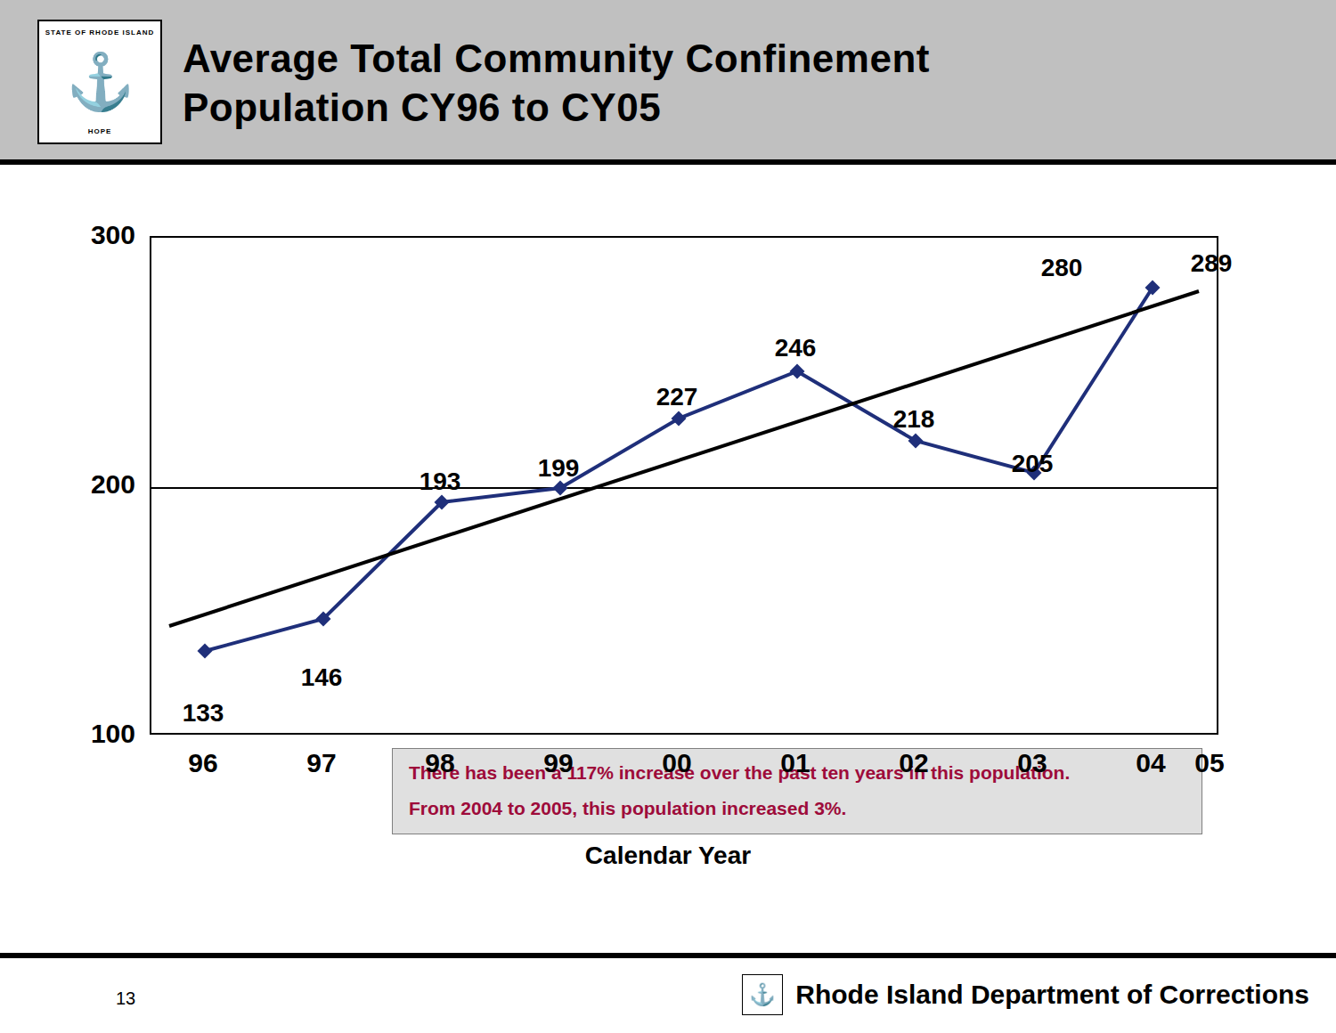STATE OF RHODE ISLAND
⚓
HOPE
Average Total Community Confinement
Population CY96 to CY05
300
200
100
133
146
193
199
227
246
218
205
280
289
There has been a 117% increase over the past ten years in this population.
From 2004 to 2005, this population increased 3%.
96 97 98 99 00 01 02 03 04 05
Calendar Year
13
⚓
Rhode Island Department of Corrections